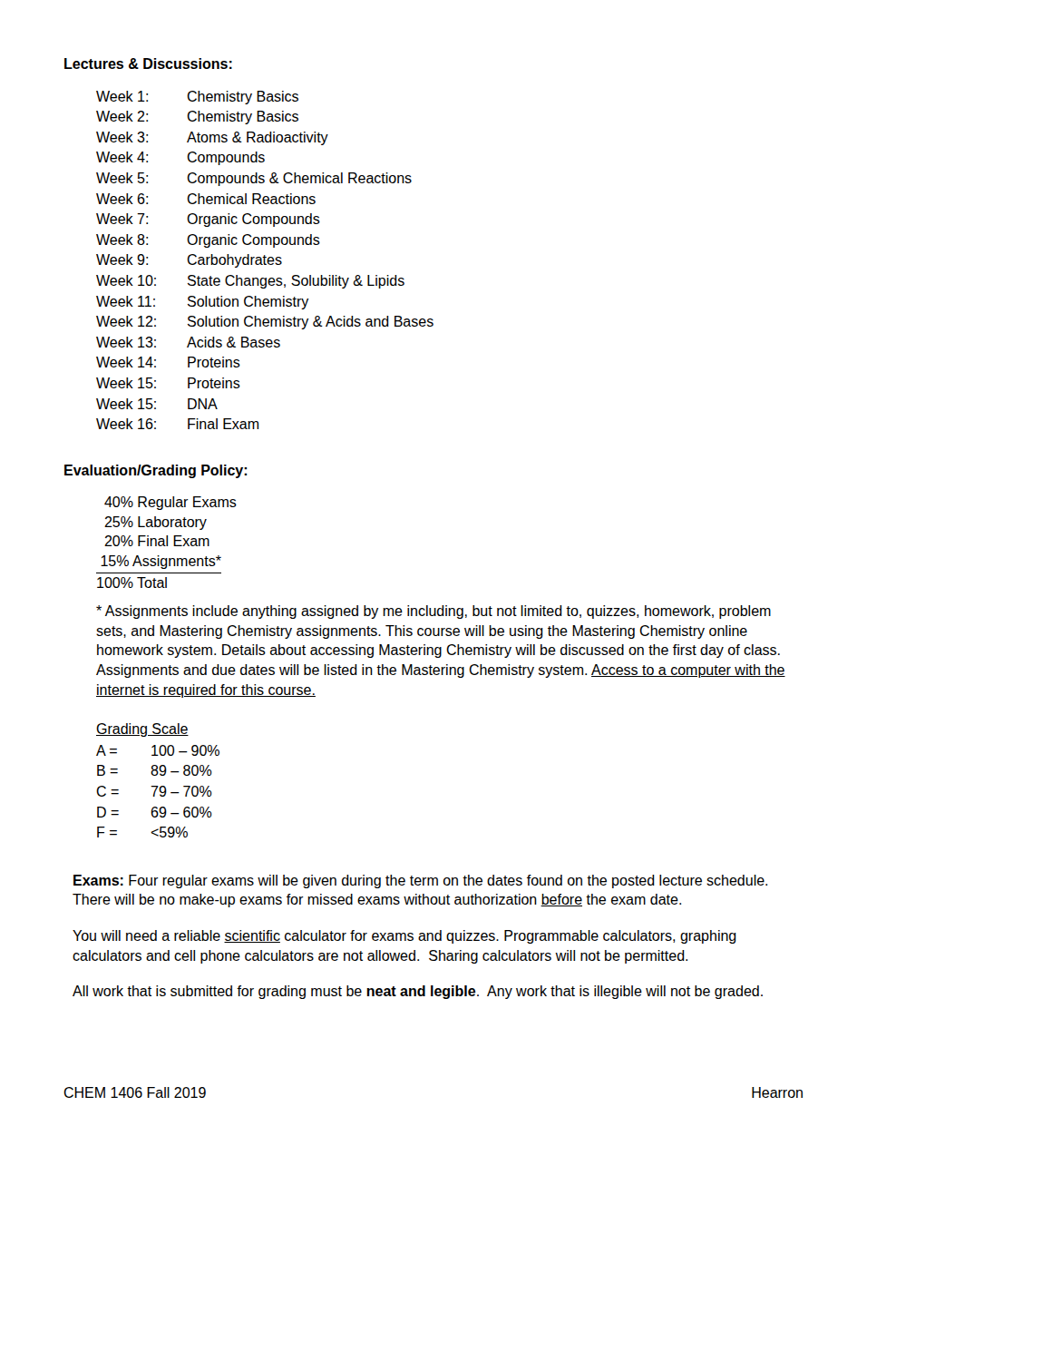Lectures & Discussions:
| Week 1: | Chemistry Basics |
| Week 2: | Chemistry Basics |
| Week 3: | Atoms & Radioactivity |
| Week 4: | Compounds |
| Week 5: | Compounds & Chemical Reactions |
| Week 6: | Chemical Reactions |
| Week 7: | Organic Compounds |
| Week 8: | Organic Compounds |
| Week 9: | Carbohydrates |
| Week 10: | State Changes, Solubility & Lipids |
| Week 11: | Solution Chemistry |
| Week 12: | Solution Chemistry & Acids and Bases |
| Week 13: | Acids & Bases |
| Week 14: | Proteins |
| Week 15: | Proteins |
| Week 15: | DNA |
| Week 16: | Final Exam |
Evaluation/Grading Policy:
40% Regular Exams
25% Laboratory
20% Final Exam
15% Assignments*
100% Total
* Assignments include anything assigned by me including, but not limited to, quizzes, homework, problem sets, and Mastering Chemistry assignments. This course will be using the Mastering Chemistry online homework system. Details about accessing Mastering Chemistry will be discussed on the first day of class. Assignments and due dates will be listed in the Mastering Chemistry system. Access to a computer with the internet is required for this course.
Grading Scale
| A = | 100 – 90% |
| B = | 89 – 80% |
| C = | 79 – 70% |
| D = | 69 – 60% |
| F = | <59% |
Exams: Four regular exams will be given during the term on the dates found on the posted lecture schedule. There will be no make-up exams for missed exams without authorization before the exam date.
You will need a reliable scientific calculator for exams and quizzes. Programmable calculators, graphing calculators and cell phone calculators are not allowed. Sharing calculators will not be permitted.
All work that is submitted for grading must be neat and legible. Any work that is illegible will not be graded.
CHEM 1406 Fall 2019 Hearron